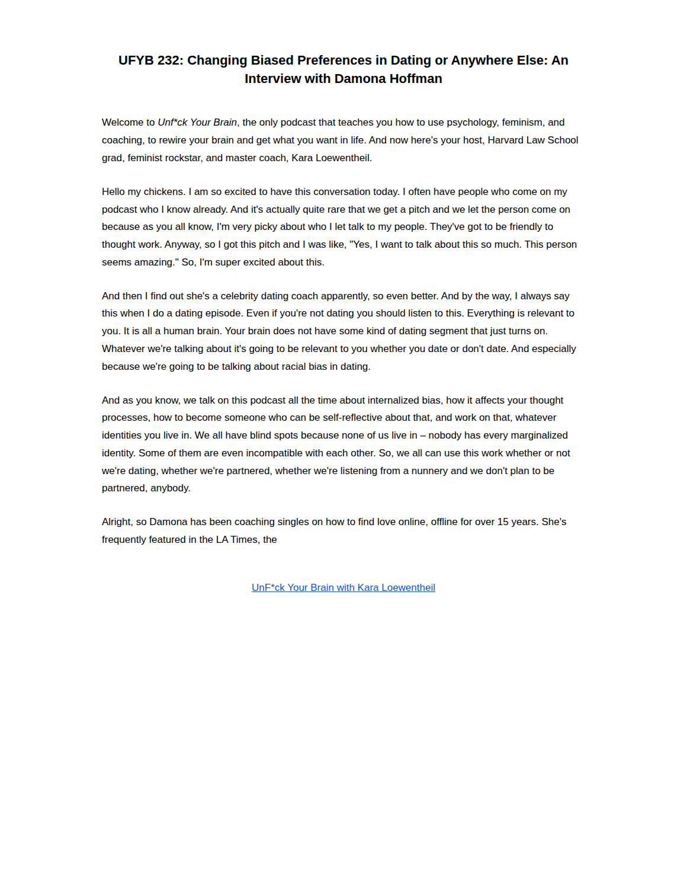UFYB 232: Changing Biased Preferences in Dating or Anywhere Else: An Interview with Damona Hoffman
Welcome to Unf*ck Your Brain, the only podcast that teaches you how to use psychology, feminism, and coaching, to rewire your brain and get what you want in life. And now here's your host, Harvard Law School grad, feminist rockstar, and master coach, Kara Loewentheil.
Hello my chickens. I am so excited to have this conversation today. I often have people who come on my podcast who I know already. And it's actually quite rare that we get a pitch and we let the person come on because as you all know, I'm very picky about who I let talk to my people. They've got to be friendly to thought work. Anyway, so I got this pitch and I was like, "Yes, I want to talk about this so much. This person seems amazing." So, I'm super excited about this.
And then I find out she's a celebrity dating coach apparently, so even better. And by the way, I always say this when I do a dating episode. Even if you're not dating you should listen to this. Everything is relevant to you. It is all a human brain. Your brain does not have some kind of dating segment that just turns on. Whatever we're talking about it's going to be relevant to you whether you date or don't date. And especially because we're going to be talking about racial bias in dating.
And as you know, we talk on this podcast all the time about internalized bias, how it affects your thought processes, how to become someone who can be self-reflective about that, and work on that, whatever identities you live in. We all have blind spots because none of us live in – nobody has every marginalized identity. Some of them are even incompatible with each other. So, we all can use this work whether or not we're dating, whether we're partnered, whether we're listening from a nunnery and we don't plan to be partnered, anybody.
Alright, so Damona has been coaching singles on how to find love online, offline for over 15 years. She's frequently featured in the LA Times, the
UnF*ck Your Brain with Kara Loewentheil